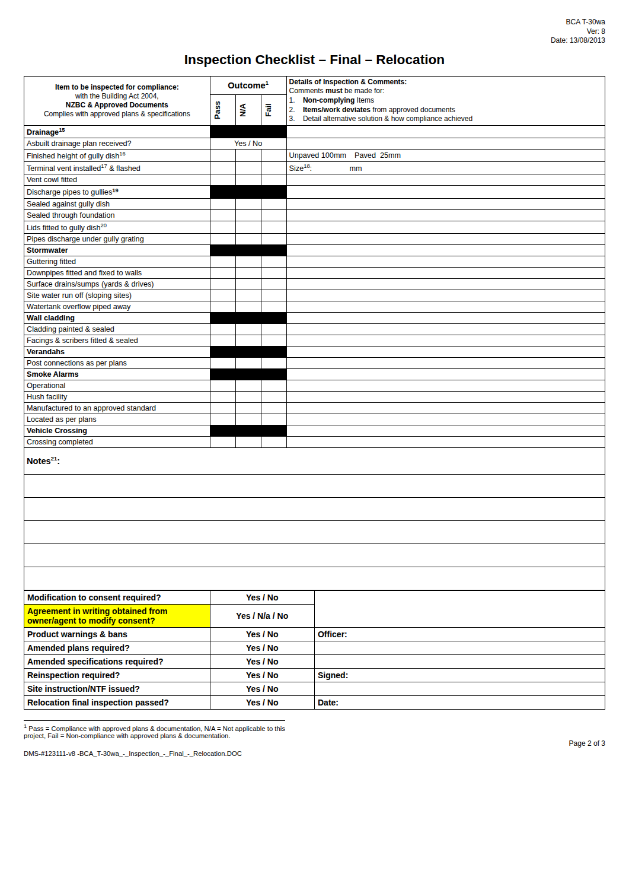BCA T-30wa
Ver: 8
Date: 13/08/2013
Inspection Checklist – Final – Relocation
| Item to be inspected for compliance: with the Building Act 2004, NZBC & Approved Documents Complies with approved plans & specifications | Outcome 1 | Details of Inspection & Comments: Comments must be made for: 1. Non-complying Items 2. Items/work deviates from approved documents 3. Detail alternative solution & how compliance achieved |
| --- | --- | --- |
| Pass | N/A | Fail |
| Drainage 15 | | | | |
| Asbuilt drainage plan received? | Yes / No | |
| Finished height of gully dish 16 | | | | Unpaved 100mm Paved 25mm |
| Terminal vent installed 17 & flashed | | | | Size 18 : mm |
| Vent cowl fitted | | | | |
| Discharge pipes to gullies 19 | | | | |
| Sealed against gully dish | | | | |
| Sealed through foundation | | | | |
| Lids fitted to gully dish 20 | | | | |
| Pipes discharge under gully grating | | | | |
| Stormwater | | | | |
| Guttering fitted | | | | |
| Downpipes fitted and fixed to walls | | | | |
| Surface drains/sumps (yards & drives) | | | | |
| Site water run off (sloping sites) | | | | |
| Watertank overflow piped away | | | | |
| Wall cladding | | | | |
| Cladding painted & sealed | | | | |
| Facings & scribers fitted & sealed | | | | |
| Verandahs | | | | |
| Post connections as per plans | | | | |
| Smoke Alarms | | | | |
| Operational | | | | |
| Hush facility | | | | |
| Manufactured to an approved standard | | | | |
| Located as per plans | | | | |
| Vehicle Crossing | | | | |
| Crossing completed | | | | |
| Notes 21 : |
| Modification to consent required? | Yes / No | |
| Agreement in writing obtained from owner/agent to modify consent? | Yes / N/a / No |
| Product warnings & bans | Yes / No | Officer: |
| Amended plans required? | Yes / No | |
| Amended specifications required? | Yes / No | |
| Reinspection required? | Yes / No | Signed: |
| Site instruction/NTF issued? | Yes / No | |
| Relocation final inspection passed? | Yes / No | Date: |
1 Pass = Compliance with approved plans & documentation, N/A = Not applicable to this project, Fail = Non-compliance with approved plans & documentation.
Page 2 of 3
DMS-#123111-v8 -BCA_T-30wa_-_Inspection_-_Final_-_Relocation.DOC